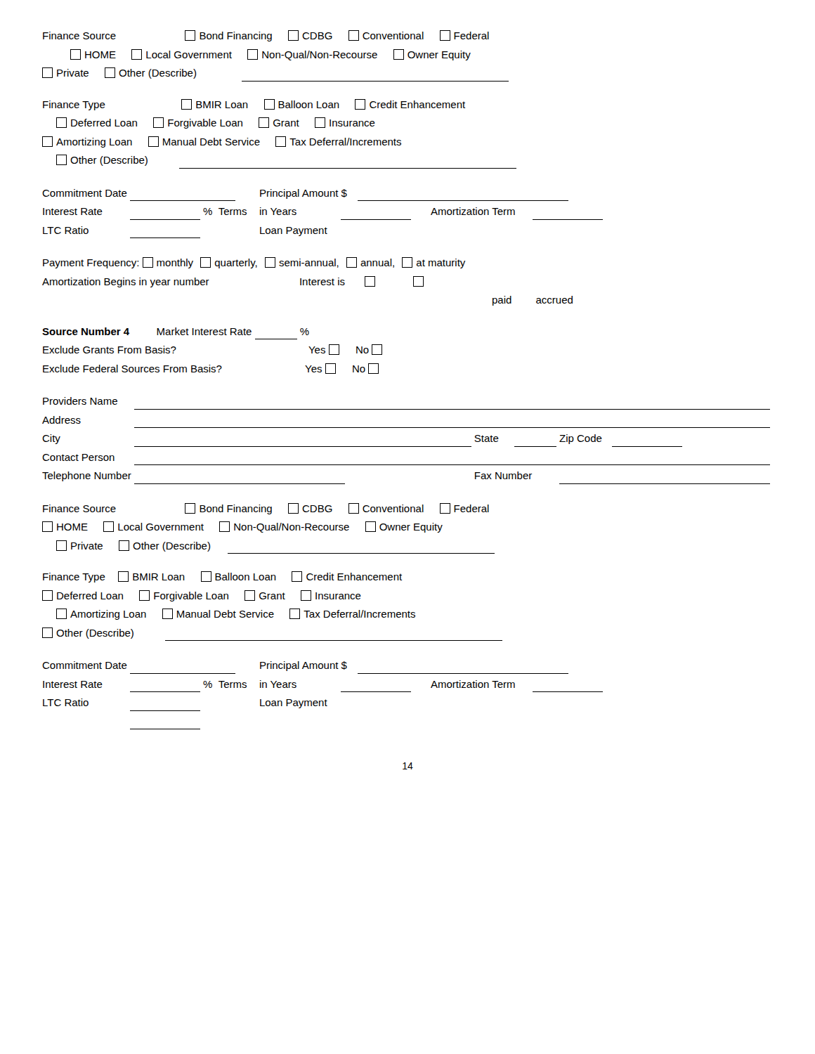Finance Source Bond Financing CDBG Conventional Federal
HOME Local Government Non-Qual/Non-Recourse Owner Equity
Private Other (Describe)
Finance Type BMIR Loan Balloon Loan Credit Enhancement
Deferred Loan Forgivable Loan Grant Insurance
Amortizing Loan Manual Debt Service Tax Deferral/Increments
Other (Describe)
| Commitment Date | | Principal Amount | $ | |
| Interest Rate | % Terms | in Years | Amortization Term |
| LTC Ratio | | Loan Payment |
Payment Frequency: monthly quarterly, semi-annual, annual, at maturity
Amortization Begins in year number Interest is
paid accrued
Source Number 4 Market Interest Rate %
Exclude Grants From Basis? Yes No
Exclude Federal Sources From Basis? Yes No
| Providers Name | |
| Address | |
| City | | State | | Zip Code |
| Contact Person | |
| Telephone Number | | Fax Number | |
Finance Source Bond Financing CDBG Conventional Federal
HOME Local Government Non-Qual/Non-Recourse Owner Equity
Private Other (Describe)
Finance Type BMIR Loan Balloon Loan Credit Enhancement
Deferred Loan Forgivable Loan Grant Insurance
Amortizing Loan Manual Debt Service Tax Deferral/Increments
Other (Describe)
| Commitment Date | | Principal Amount | $ | |
| Interest Rate | % Terms | in Years | Amortization Term |
| LTC Ratio | | Loan Payment |
14